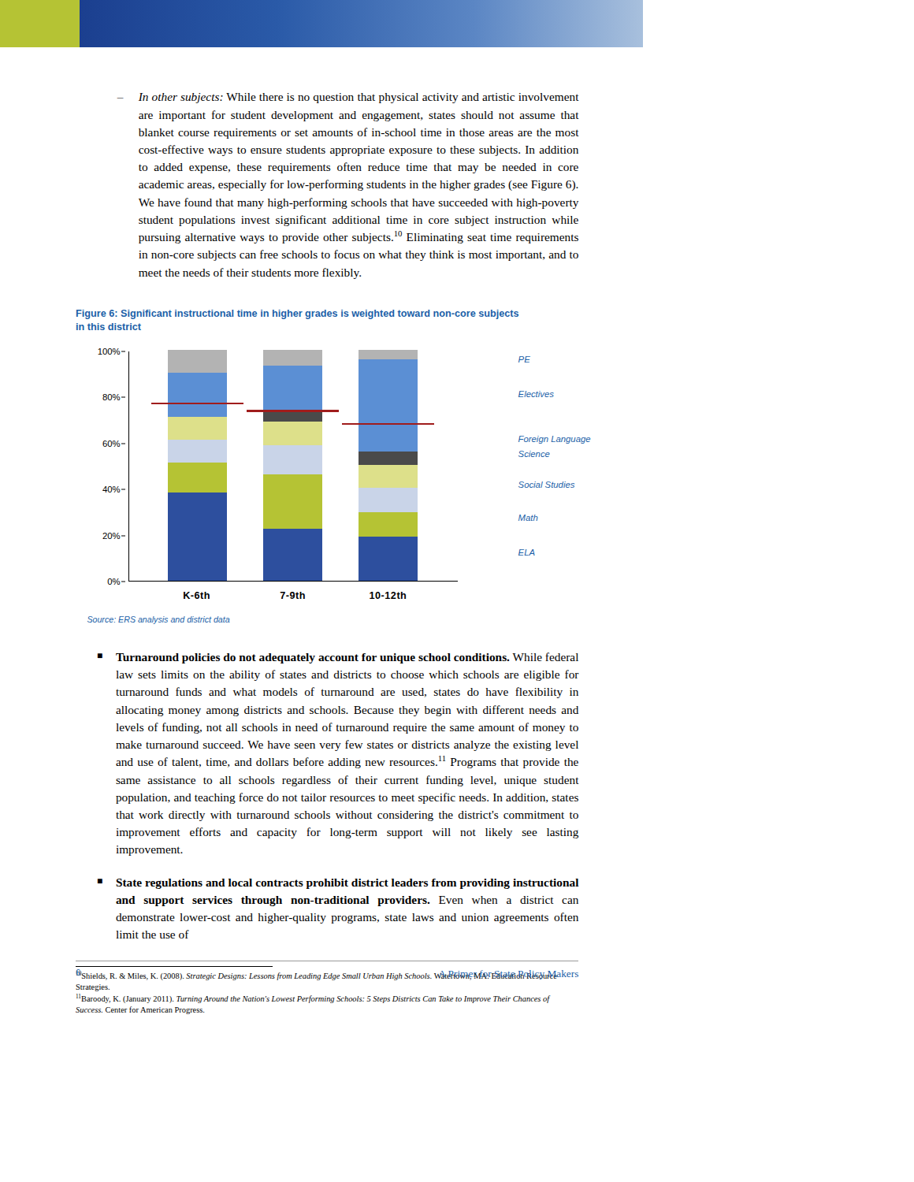–
In other subjects: While there is no question that physical activity and artistic involvement are important for student development and engagement, states should not assume that blanket course requirements or set amounts of in-school time in those areas are the most cost-effective ways to ensure students appropriate exposure to these subjects. In addition to added expense, these requirements often reduce time that may be needed in core academic areas, especially for low-performing students in the higher grades (see Figure 6). We have found that many high-performing schools that have succeeded with high-poverty student populations invest significant additional time in core subject instruction while pursuing alternative ways to provide other subjects.10 Eliminating seat time requirements in non-core subjects can free schools to focus on what they think is most important, and to meet the needs of their students more flexibly.
Figure 6: Significant instructional time in higher grades is weighted toward non-core subjects
in this district
100%
80%
60%
40%
20%
0%
K-6th
7-9th
10-12th
PE
Electives
Foreign Language
Science
Social Studies
Math
ELA
Source: ERS analysis and district data
■
Turnaround policies do not adequately account for unique school conditions. While federal law sets limits on the ability of states and districts to choose which schools are eligible for turnaround funds and what models of turnaround are used, states do have flexibility in allocating money among districts and schools. Because they begin with different needs and levels of funding, not all schools in need of turnaround require the same amount of money to make turnaround succeed. We have seen very few states or districts analyze the existing level and use of talent, time, and dollars before adding new resources.11 Programs that provide the same assistance to all schools regardless of their current funding level, unique student population, and teaching force do not tailor resources to meet specific needs. In addition, states that work directly with turnaround schools without considering the district's commitment to improvement efforts and capacity for long-term support will not likely see lasting improvement.
■
State regulations and local contracts prohibit district leaders from providing instructional and support services through non-traditional providers. Even when a district can demonstrate lower-cost and higher-quality programs, state laws and union agreements often limit the use of
10Shields, R. & Miles, K. (2008). Strategic Designs: Lessons from Leading Edge Small Urban High Schools. Watertown, MA: Education Resource Strategies.
11Baroody, K. (January 2011). Turning Around the Nation's Lowest Performing Schools: 5 Steps Districts Can Take to Improve Their Chances of Success. Center for American Progress.
6
A Primer for State Policy Makers